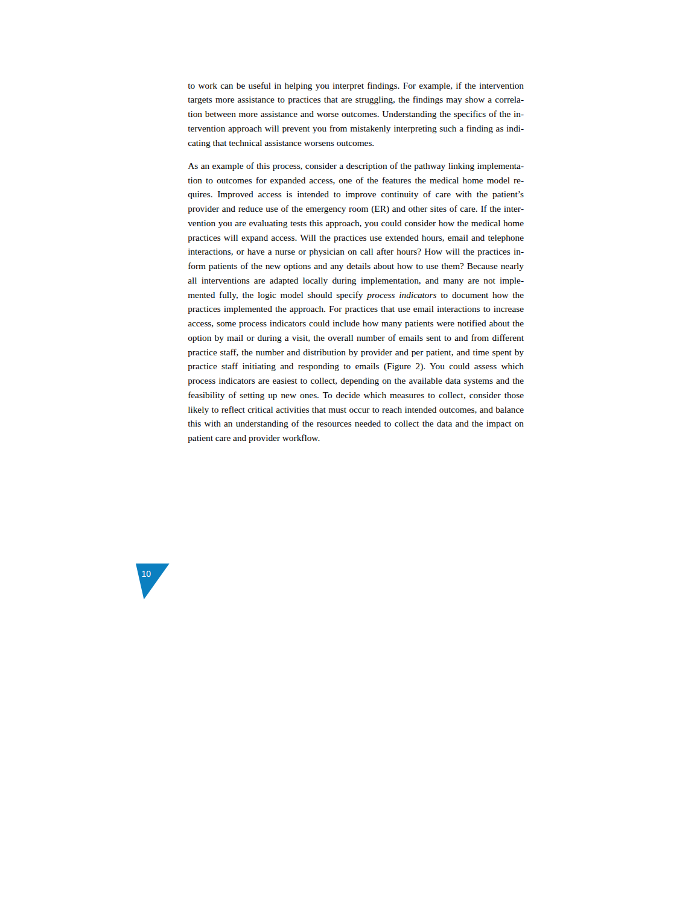to work can be useful in helping you interpret findings. For example, if the intervention targets more assistance to practices that are struggling, the findings may show a correlation between more assistance and worse outcomes. Understanding the specifics of the intervention approach will prevent you from mistakenly interpreting such a finding as indicating that technical assistance worsens outcomes.
As an example of this process, consider a description of the pathway linking implementation to outcomes for expanded access, one of the features the medical home model requires. Improved access is intended to improve continuity of care with the patient’s provider and reduce use of the emergency room (ER) and other sites of care. If the intervention you are evaluating tests this approach, you could consider how the medical home practices will expand access. Will the practices use extended hours, email and telephone interactions, or have a nurse or physician on call after hours? How will the practices inform patients of the new options and any details about how to use them? Because nearly all interventions are adapted locally during implementation, and many are not implemented fully, the logic model should specify process indicators to document how the practices implemented the approach. For practices that use email interactions to increase access, some process indicators could include how many patients were notified about the option by mail or during a visit, the overall number of emails sent to and from different practice staff, the number and distribution by provider and per patient, and time spent by practice staff initiating and responding to emails (Figure 2). You could assess which process indicators are easiest to collect, depending on the available data systems and the feasibility of setting up new ones. To decide which measures to collect, consider those likely to reflect critical activities that must occur to reach intended outcomes, and balance this with an understanding of the resources needed to collect the data and the impact on patient care and provider workflow.
10